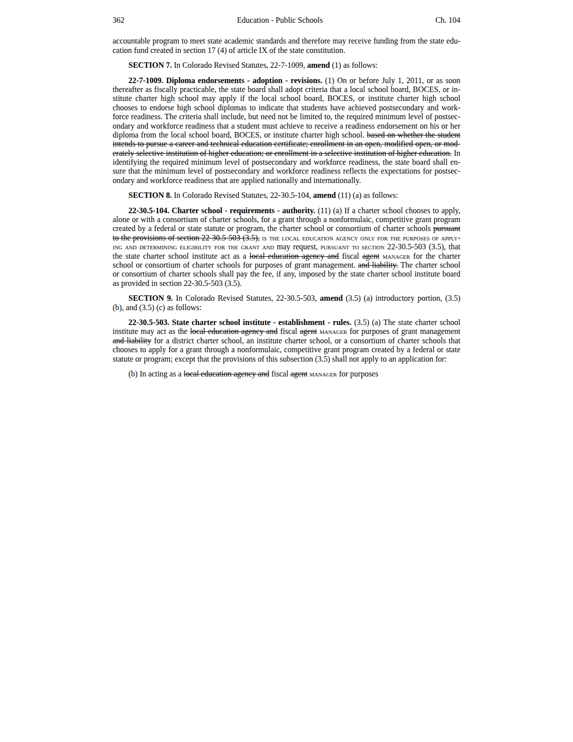362 Education - Public Schools Ch. 104
accountable program to meet state academic standards and therefore may receive funding from the state education fund created in section 17 (4) of article IX of the state constitution.
SECTION 7. In Colorado Revised Statutes, 22-7-1009, amend (1) as follows:
22-7-1009. Diploma endorsements - adoption - revisions. (1) On or before July 1, 2011, or as soon thereafter as fiscally practicable, the state board shall adopt criteria that a local school board, BOCES, or institute charter high school may apply if the local school board, BOCES, or institute charter high school chooses to endorse high school diplomas to indicate that students have achieved postsecondary and workforce readiness. The criteria shall include, but need not be limited to, the required minimum level of postsecondary and workforce readiness that a student must achieve to receive a readiness endorsement on his or her diploma from the local school board, BOCES, or institute charter high school. based on whether the student intends to pursue a career and technical education certificate; enrollment in an open, modified open, or moderately selective institution of higher education; or enrollment in a selective institution of higher education. In identifying the required minimum level of postsecondary and workforce readiness, the state board shall ensure that the minimum level of postsecondary and workforce readiness reflects the expectations for postsecondary and workforce readiness that are applied nationally and internationally.
SECTION 8. In Colorado Revised Statutes, 22-30.5-104, amend (11) (a) as follows:
22-30.5-104. Charter school - requirements - authority. (11) (a) If a charter school chooses to apply, alone or with a consortium of charter schools, for a grant through a nonformulaic, competitive grant program created by a federal or state statute or program, the charter school or consortium of charter schools pursuant to the provisions of section 22-30.5-503 (3.5), is the local education agency only for the purposes of applying and determining eligibility for the grant and may request, pursuant to section 22-30.5-503 (3.5), that the state charter school institute act as a local education agency and fiscal agent manager for the charter school or consortium of charter schools for purposes of grant management. and liability. The charter school or consortium of charter schools shall pay the fee, if any, imposed by the state charter school institute board as provided in section 22-30.5-503 (3.5).
SECTION 9. In Colorado Revised Statutes, 22-30.5-503, amend (3.5) (a) introductory portion, (3.5) (b), and (3.5) (c) as follows:
22-30.5-503. State charter school institute - establishment - rules. (3.5) (a) The state charter school institute may act as the local education agency and fiscal agent manager for purposes of grant management and liability for a district charter school, an institute charter school, or a consortium of charter schools that chooses to apply for a grant through a nonformulaic, competitive grant program created by a federal or state statute or program; except that the provisions of this subsection (3.5) shall not apply to an application for:
(b) In acting as a local education agency and fiscal agent manager for purposes